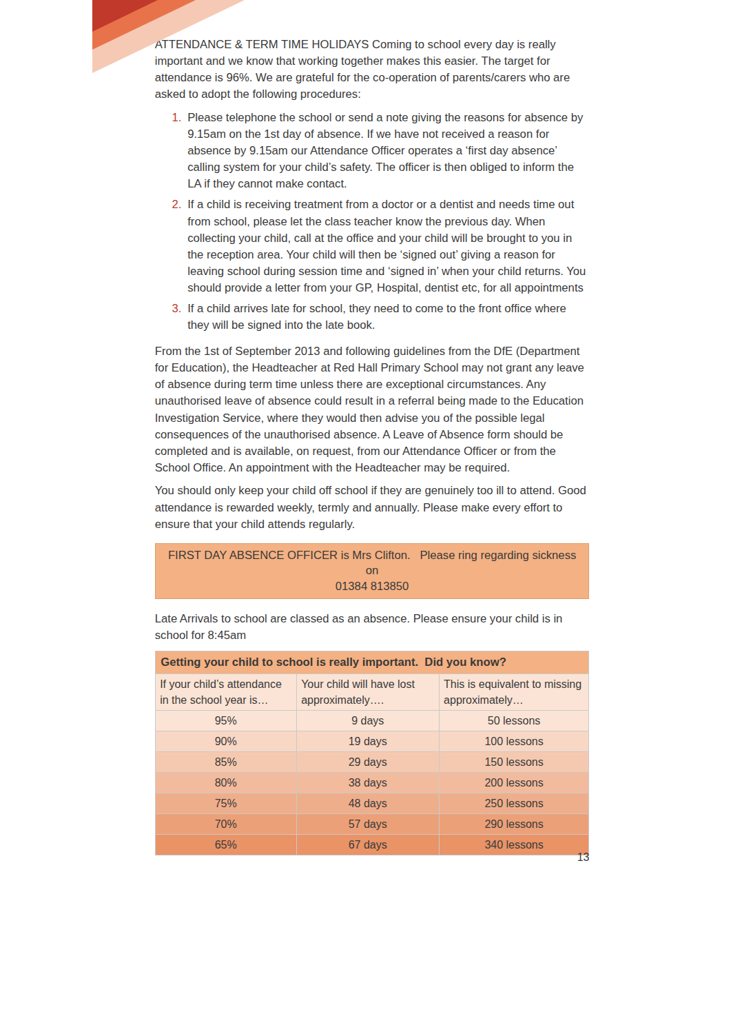ATTENDANCE & TERM TIME HOLIDAYS Coming to school every day is really important and we know that working together makes this easier. The target for attendance is 96%. We are grateful for the co-operation of parents/carers who are asked to adopt the following procedures:
Please telephone the school or send a note giving the reasons for absence by 9.15am on the 1st day of absence. If we have not received a reason for absence by 9.15am our Attendance Officer operates a ‘first day absence’ calling system for your child’s safety. The officer is then obliged to inform the LA if they cannot make contact.
If a child is receiving treatment from a doctor or a dentist and needs time out from school, please let the class teacher know the previous day. When collecting your child, call at the office and your child will be brought to you in the reception area. Your child will then be ‘signed out’ giving a reason for leaving school during session time and ‘signed in’ when your child returns. You should provide a letter from your GP, Hospital, dentist etc, for all appointments
If a child arrives late for school, they need to come to the front office where they will be signed into the late book.
From the 1st of September 2013 and following guidelines from the DfE (Department for Education), the Headteacher at Red Hall Primary School may not grant any leave of absence during term time unless there are exceptional circumstances. Any unauthorised leave of absence could result in a referral being made to the Education Investigation Service, where they would then advise you of the possible legal consequences of the unauthorised absence. A Leave of Absence form should be completed and is available, on request, from our Attendance Officer or from the School Office. An appointment with the Headteacher may be required.
You should only keep your child off school if they are genuinely too ill to attend. Good attendance is rewarded weekly, termly and annually. Please make every effort to ensure that your child attends regularly.
FIRST DAY ABSENCE OFFICER is Mrs Clifton. Please ring regarding sickness on
01384 813850
Late Arrivals to school are classed as an absence. Please ensure your child is in school for 8:45am
| Getting your child to school is really important. Did you know? |
| --- |
| If your child’s attendance in the school year is… | Your child will have lost approximately…. | This is equivalent to missing approximately… |
| 95% | 9 days | 50 lessons |
| 90% | 19 days | 100 lessons |
| 85% | 29 days | 150 lessons |
| 80% | 38 days | 200 lessons |
| 75% | 48 days | 250 lessons |
| 70% | 57 days | 290 lessons |
| 65% | 67 days | 340 lessons |
13